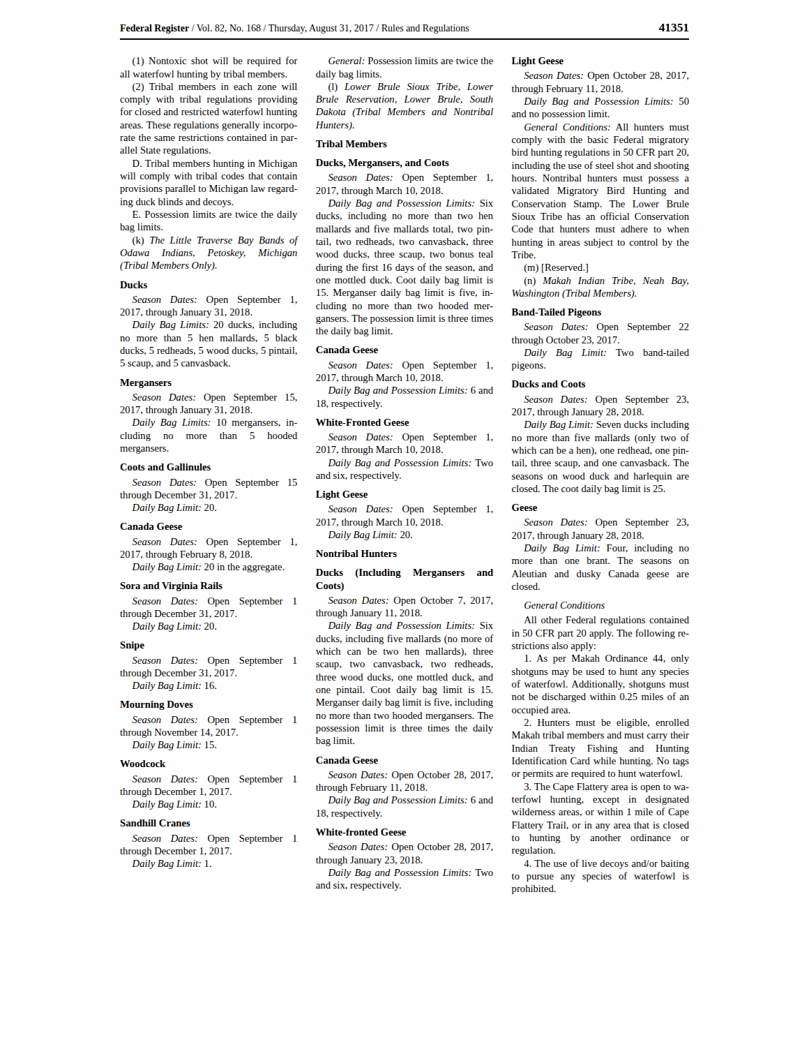Federal Register / Vol. 82, No. 168 / Thursday, August 31, 2017 / Rules and Regulations
41351
(1) Nontoxic shot will be required for all waterfowl hunting by tribal members.
(2) Tribal members in each zone will comply with tribal regulations providing for closed and restricted waterfowl hunting areas. These regulations generally incorporate the same restrictions contained in parallel State regulations.
D. Tribal members hunting in Michigan will comply with tribal codes that contain provisions parallel to Michigan law regarding duck blinds and decoys.
E. Possession limits are twice the daily bag limits.
(k) The Little Traverse Bay Bands of Odawa Indians, Petoskey, Michigan (Tribal Members Only).
Ducks
Season Dates: Open September 1, 2017, through January 31, 2018.
Daily Bag Limits: 20 ducks, including no more than 5 hen mallards, 5 black ducks, 5 redheads, 5 wood ducks, 5 pintail, 5 scaup, and 5 canvasback.
Mergansers
Season Dates: Open September 15, 2017, through January 31, 2018.
Daily Bag Limits: 10 mergansers, including no more than 5 hooded mergansers.
Coots and Gallinules
Season Dates: Open September 15 through December 31, 2017.
Daily Bag Limit: 20.
Canada Geese
Season Dates: Open September 1, 2017, through February 8, 2018.
Daily Bag Limit: 20 in the aggregate.
Sora and Virginia Rails
Season Dates: Open September 1 through December 31, 2017.
Daily Bag Limit: 20.
Snipe
Season Dates: Open September 1 through December 31, 2017.
Daily Bag Limit: 16.
Mourning Doves
Season Dates: Open September 1 through November 14, 2017.
Daily Bag Limit: 15.
Woodcock
Season Dates: Open September 1 through December 1, 2017.
Daily Bag Limit: 10.
Sandhill Cranes
Season Dates: Open September 1 through December 1, 2017.
Daily Bag Limit: 1.
General: Possession limits are twice the daily bag limits.
(l) Lower Brule Sioux Tribe, Lower Brule Reservation, Lower Brule, South Dakota (Tribal Members and Nontribal Hunters).
Tribal Members
Ducks, Mergansers, and Coots
Season Dates: Open September 1, 2017, through March 10, 2018.
Daily Bag and Possession Limits: Six ducks, including no more than two hen mallards and five mallards total, two pintail, two redheads, two canvasback, three wood ducks, three scaup, two bonus teal during the first 16 days of the season, and one mottled duck. Coot daily bag limit is 15. Merganser daily bag limit is five, including no more than two hooded mergansers. The possession limit is three times the daily bag limit.
Canada Geese
Season Dates: Open September 1, 2017, through March 10, 2018.
Daily Bag and Possession Limits: 6 and 18, respectively.
White-Fronted Geese
Season Dates: Open September 1, 2017, through March 10, 2018.
Daily Bag and Possession Limits: Two and six, respectively.
Light Geese
Season Dates: Open September 1, 2017, through March 10, 2018.
Daily Bag Limit: 20.
Nontribal Hunters
Ducks (Including Mergansers and Coots)
Season Dates: Open October 7, 2017, through January 11, 2018.
Daily Bag and Possession Limits: Six ducks, including five mallards (no more of which can be two hen mallards), three scaup, two canvasback, two redheads, three wood ducks, one mottled duck, and one pintail. Coot daily bag limit is 15. Merganser daily bag limit is five, including no more than two hooded mergansers. The possession limit is three times the daily bag limit.
Canada Geese
Season Dates: Open October 28, 2017, through February 11, 2018.
Daily Bag and Possession Limits: 6 and 18, respectively.
White-fronted Geese
Season Dates: Open October 28, 2017, through January 23, 2018.
Daily Bag and Possession Limits: Two and six, respectively.
Light Geese
Season Dates: Open October 28, 2017, through February 11, 2018.
Daily Bag and Possession Limits: 50 and no possession limit.
General Conditions: All hunters must comply with the basic Federal migratory bird hunting regulations in 50 CFR part 20, including the use of steel shot and shooting hours. Nontribal hunters must possess a validated Migratory Bird Hunting and Conservation Stamp. The Lower Brule Sioux Tribe has an official Conservation Code that hunters must adhere to when hunting in areas subject to control by the Tribe.
(m) [Reserved.]
(n) Makah Indian Tribe, Neah Bay, Washington (Tribal Members).
Band-Tailed Pigeons
Season Dates: Open September 22 through October 23, 2017.
Daily Bag Limit: Two band-tailed pigeons.
Ducks and Coots
Season Dates: Open September 23, 2017, through January 28, 2018.
Daily Bag Limit: Seven ducks including no more than five mallards (only two of which can be a hen), one redhead, one pintail, three scaup, and one canvasback. The seasons on wood duck and harlequin are closed. The coot daily bag limit is 25.
Geese
Season Dates: Open September 23, 2017, through January 28, 2018.
Daily Bag Limit: Four, including no more than one brant. The seasons on Aleutian and dusky Canada geese are closed.
General Conditions
All other Federal regulations contained in 50 CFR part 20 apply. The following restrictions also apply:
1. As per Makah Ordinance 44, only shotguns may be used to hunt any species of waterfowl. Additionally, shotguns must not be discharged within 0.25 miles of an occupied area.
2. Hunters must be eligible, enrolled Makah tribal members and must carry their Indian Treaty Fishing and Hunting Identification Card while hunting. No tags or permits are required to hunt waterfowl.
3. The Cape Flattery area is open to waterfowl hunting, except in designated wilderness areas, or within 1 mile of Cape Flattery Trail, or in any area that is closed to hunting by another ordinance or regulation.
4. The use of live decoys and/or baiting to pursue any species of waterfowl is prohibited.